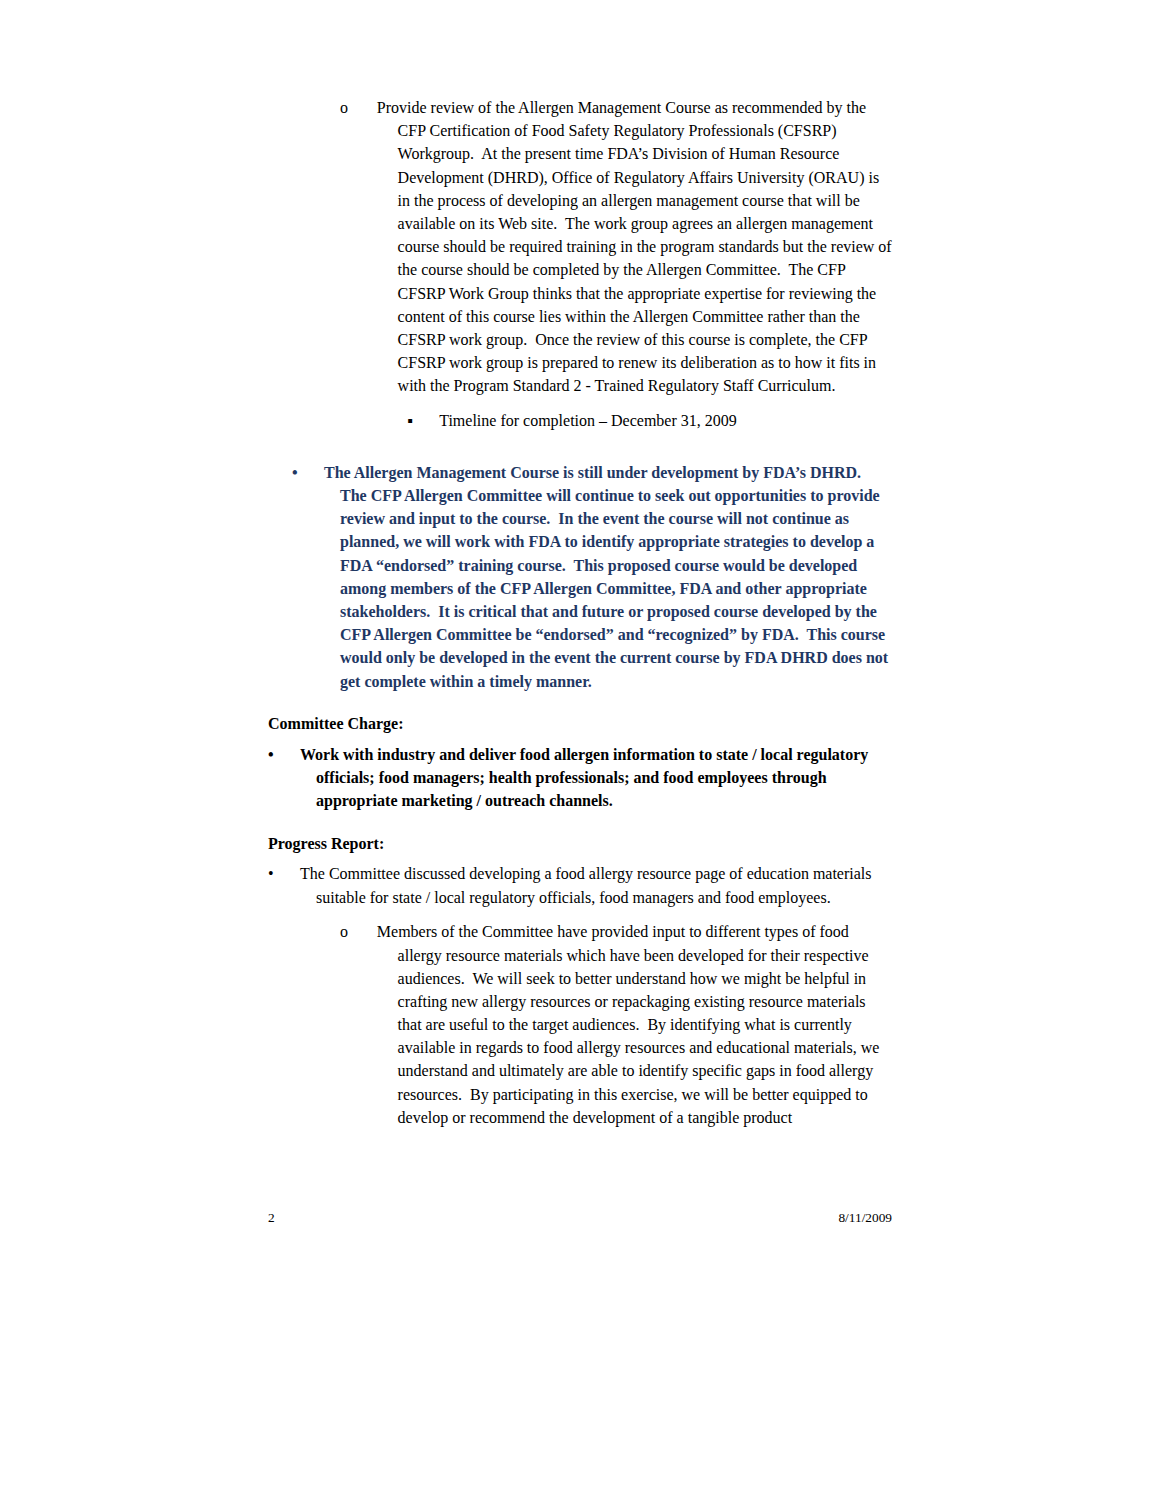o Provide review of the Allergen Management Course as recommended by the CFP Certification of Food Safety Regulatory Professionals (CFSRP) Workgroup. At the present time FDA’s Division of Human Resource Development (DHRD), Office of Regulatory Affairs University (ORAU) is in the process of developing an allergen management course that will be available on its Web site. The work group agrees an allergen management course should be required training in the program standards but the review of the course should be completed by the Allergen Committee. The CFP CFSRP Work Group thinks that the appropriate expertise for reviewing the content of this course lies within the Allergen Committee rather than the CFSRP work group. Once the review of this course is complete, the CFP CFSRP work group is prepared to renew its deliberation as to how it fits in with the Program Standard 2 - Trained Regulatory Staff Curriculum.
▪ Timeline for completion – December 31, 2009
• The Allergen Management Course is still under development by FDA’s DHRD. The CFP Allergen Committee will continue to seek out opportunities to provide review and input to the course. In the event the course will not continue as planned, we will work with FDA to identify appropriate strategies to develop a FDA “endorsed” training course. This proposed course would be developed among members of the CFP Allergen Committee, FDA and other appropriate stakeholders. It is critical that and future or proposed course developed by the CFP Allergen Committee be “endorsed” and “recognized” by FDA. This course would only be developed in the event the current course by FDA DHRD does not get complete within a timely manner.
Committee Charge:
• Work with industry and deliver food allergen information to state / local regulatory officials; food managers; health professionals; and food employees through appropriate marketing / outreach channels.
Progress Report:
• The Committee discussed developing a food allergy resource page of education materials suitable for state / local regulatory officials, food managers and food employees.
o Members of the Committee have provided input to different types of food allergy resource materials which have been developed for their respective audiences. We will seek to better understand how we might be helpful in crafting new allergy resources or repackaging existing resource materials that are useful to the target audiences. By identifying what is currently available in regards to food allergy resources and educational materials, we understand and ultimately are able to identify specific gaps in food allergy resources. By participating in this exercise, we will be better equipped to develop or recommend the development of a tangible product
2 8/11/2009